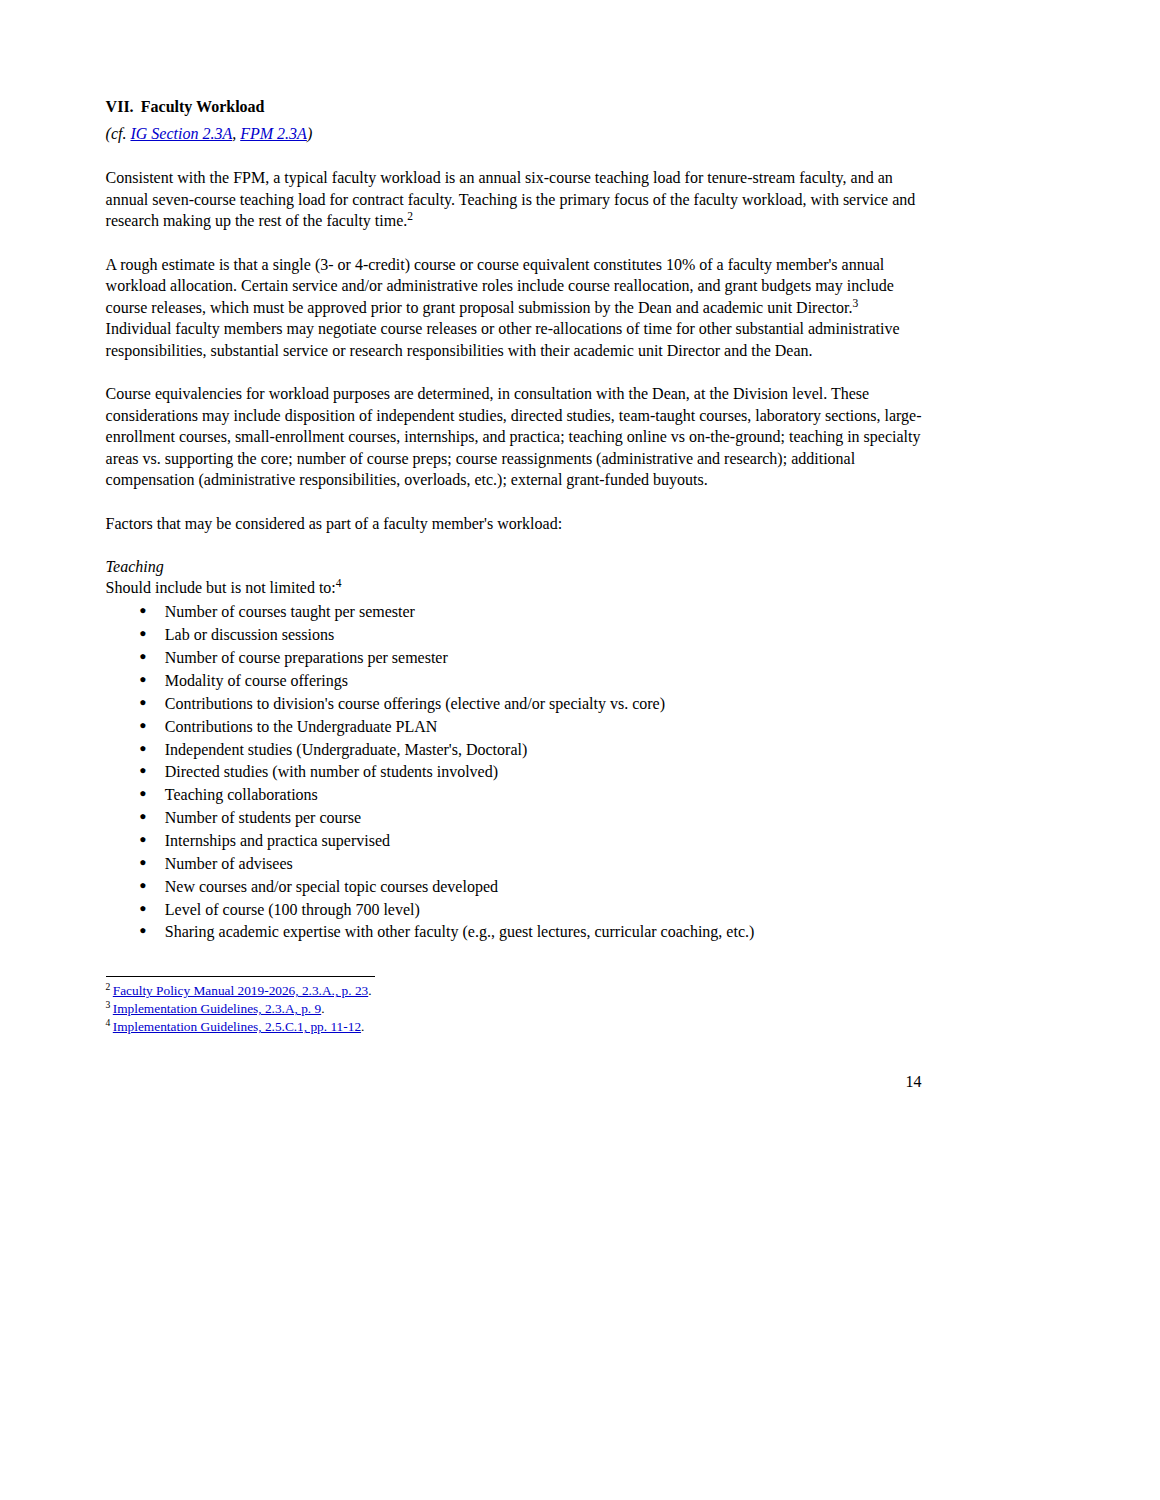VII. Faculty Workload
(cf. IG Section 2.3A, FPM 2.3A)
Consistent with the FPM, a typical faculty workload is an annual six-course teaching load for tenure-stream faculty, and an annual seven-course teaching load for contract faculty. Teaching is the primary focus of the faculty workload, with service and research making up the rest of the faculty time.2
A rough estimate is that a single (3- or 4-credit) course or course equivalent constitutes 10% of a faculty member's annual workload allocation. Certain service and/or administrative roles include course reallocation, and grant budgets may include course releases, which must be approved prior to grant proposal submission by the Dean and academic unit Director.3 Individual faculty members may negotiate course releases or other re-allocations of time for other substantial administrative responsibilities, substantial service or research responsibilities with their academic unit Director and the Dean.
Course equivalencies for workload purposes are determined, in consultation with the Dean, at the Division level. These considerations may include disposition of independent studies, directed studies, team-taught courses, laboratory sections, large-enrollment courses, small-enrollment courses, internships, and practica; teaching online vs on-the-ground; teaching in specialty areas vs. supporting the core; number of course preps; course reassignments (administrative and research); additional compensation (administrative responsibilities, overloads, etc.); external grant-funded buyouts.
Factors that may be considered as part of a faculty member's workload:
Teaching
Should include but is not limited to:4
Number of courses taught per semester
Lab or discussion sessions
Number of course preparations per semester
Modality of course offerings
Contributions to division's course offerings (elective and/or specialty vs. core)
Contributions to the Undergraduate PLAN
Independent studies (Undergraduate, Master's, Doctoral)
Directed studies (with number of students involved)
Teaching collaborations
Number of students per course
Internships and practica supervised
Number of advisees
New courses and/or special topic courses developed
Level of course (100 through 700 level)
Sharing academic expertise with other faculty (e.g., guest lectures, curricular coaching, etc.)
2Faculty Policy Manual 2019-2026, 2.3.A., p. 23.
3Implementation Guidelines, 2.3.A, p. 9.
4Implementation Guidelines, 2.5.C.1, pp. 11-12.
14